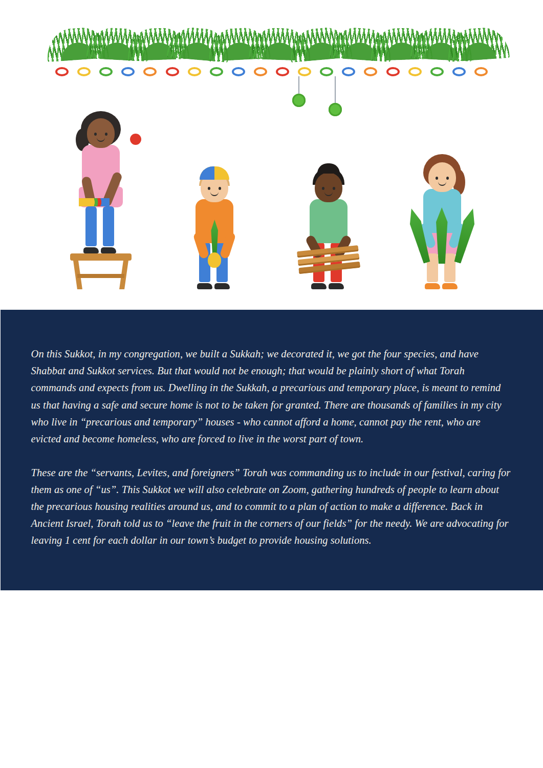On this Sukkot, in my congregation, we built a Sukkah; we decorated it, we got the four species, and have Shabbat and Sukkot services. But that would not be enough; that would be plainly short of what Torah commands and expects from us. Dwelling in the Sukkah, a precarious and temporary place, is meant to remind us that having a safe and secure home is not to be taken for granted. There are thousands of families in my city who live in “precarious and temporary” houses - who cannot afford a home, cannot pay the rent, who are evicted and become homeless, who are forced to live in the worst part of town.
These are the “servants, Levites, and foreigners” Torah was commanding us to include in our festival, caring for them as one of “us”. This Sukkot we will also celebrate on Zoom, gathering hundreds of people to learn about the precarious housing realities around us, and to commit to a plan of action to make a difference. Back in Ancient Israel, Torah told us to “leave the fruit in the corners of our fields” for the needy. We are advocating for leaving 1 cent for each dollar in our town’s budget to provide housing solutions.